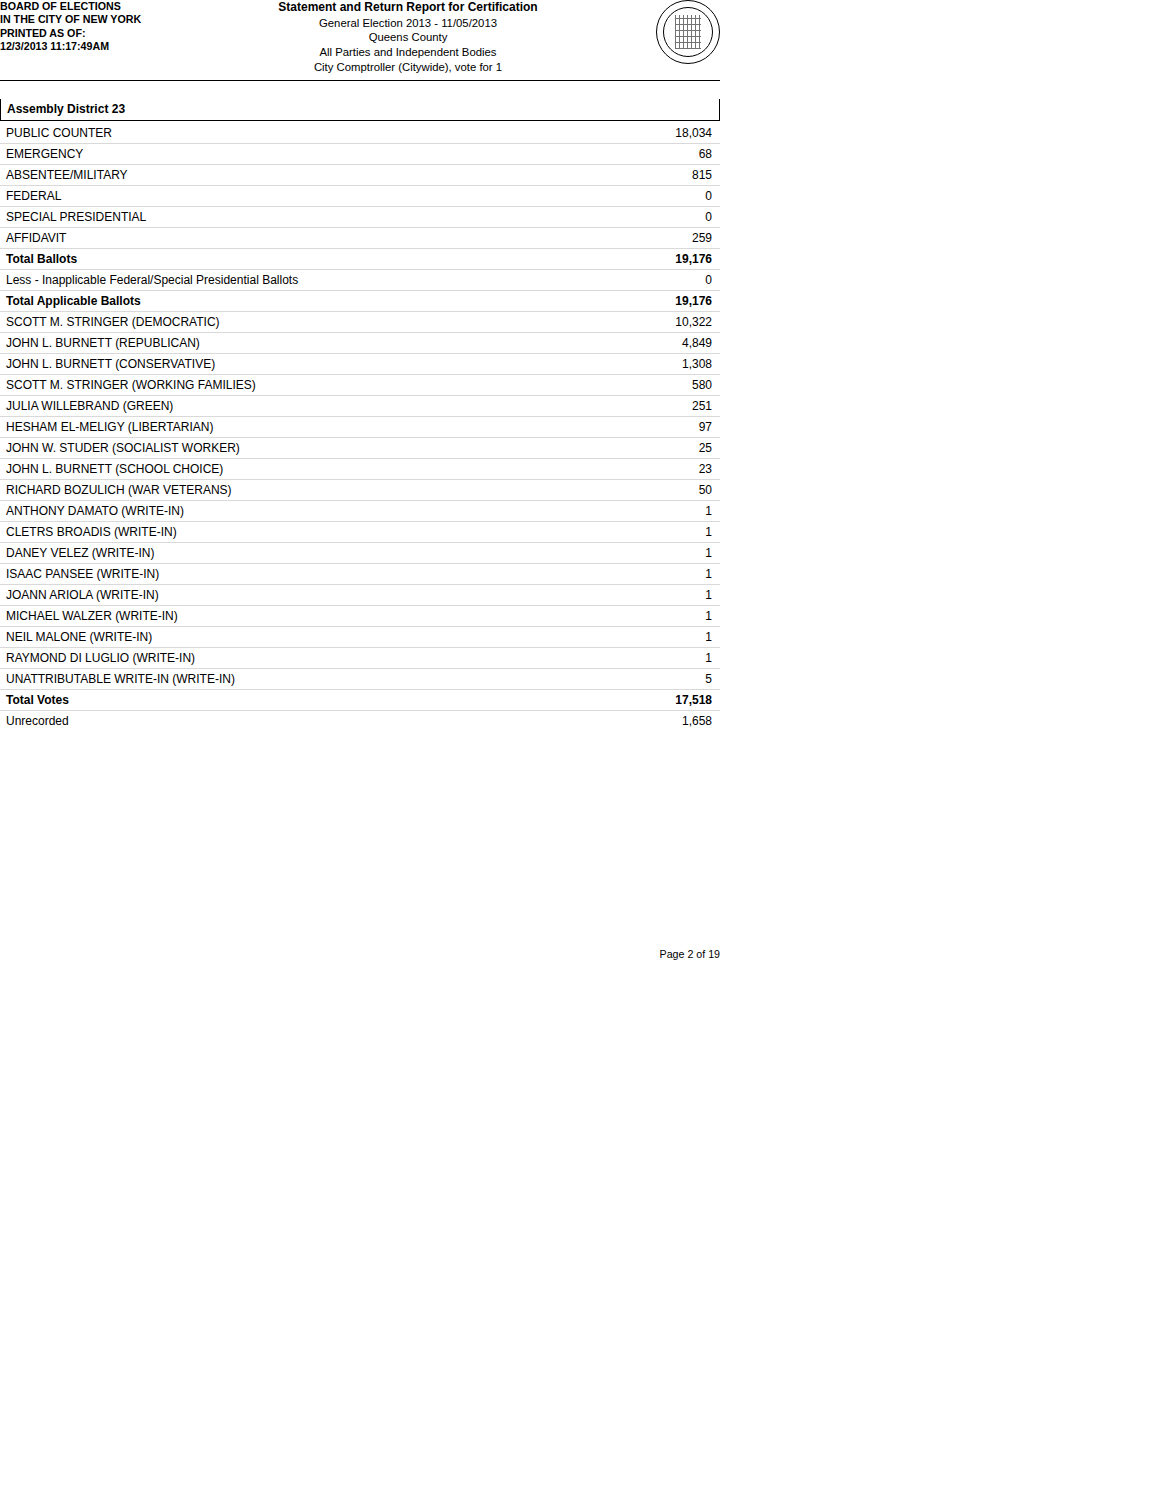BOARD OF ELECTIONS
IN THE CITY OF NEW YORK
PRINTED AS OF:
12/3/2013 11:17:49AM
Statement and Return Report for Certification
General Election 2013 - 11/05/2013
Queens County
All Parties and Independent Bodies
City Comptroller (Citywide), vote for 1
Assembly District 23
| PUBLIC COUNTER | 18,034 |
| EMERGENCY | 68 |
| ABSENTEE/MILITARY | 815 |
| FEDERAL | 0 |
| SPECIAL PRESIDENTIAL | 0 |
| AFFIDAVIT | 259 |
| Total Ballots | 19,176 |
| Less - Inapplicable Federal/Special Presidential Ballots | 0 |
| Total Applicable Ballots | 19,176 |
| SCOTT M. STRINGER (DEMOCRATIC) | 10,322 |
| JOHN L. BURNETT (REPUBLICAN) | 4,849 |
| JOHN L. BURNETT (CONSERVATIVE) | 1,308 |
| SCOTT M. STRINGER (WORKING FAMILIES) | 580 |
| JULIA WILLEBRAND (GREEN) | 251 |
| HESHAM EL-MELIGY (LIBERTARIAN) | 97 |
| JOHN W. STUDER (SOCIALIST WORKER) | 25 |
| JOHN L. BURNETT (SCHOOL CHOICE) | 23 |
| RICHARD BOZULICH (WAR VETERANS) | 50 |
| ANTHONY DAMATO (WRITE-IN) | 1 |
| CLETRS BROADIS (WRITE-IN) | 1 |
| DANEY VELEZ (WRITE-IN) | 1 |
| ISAAC PANSEE (WRITE-IN) | 1 |
| JOANN ARIOLA (WRITE-IN) | 1 |
| MICHAEL WALZER (WRITE-IN) | 1 |
| NEIL MALONE (WRITE-IN) | 1 |
| RAYMOND DI LUGLIO (WRITE-IN) | 1 |
| UNATTRIBUTABLE WRITE-IN (WRITE-IN) | 5 |
| Total Votes | 17,518 |
| Unrecorded | 1,658 |
Page 2 of 19